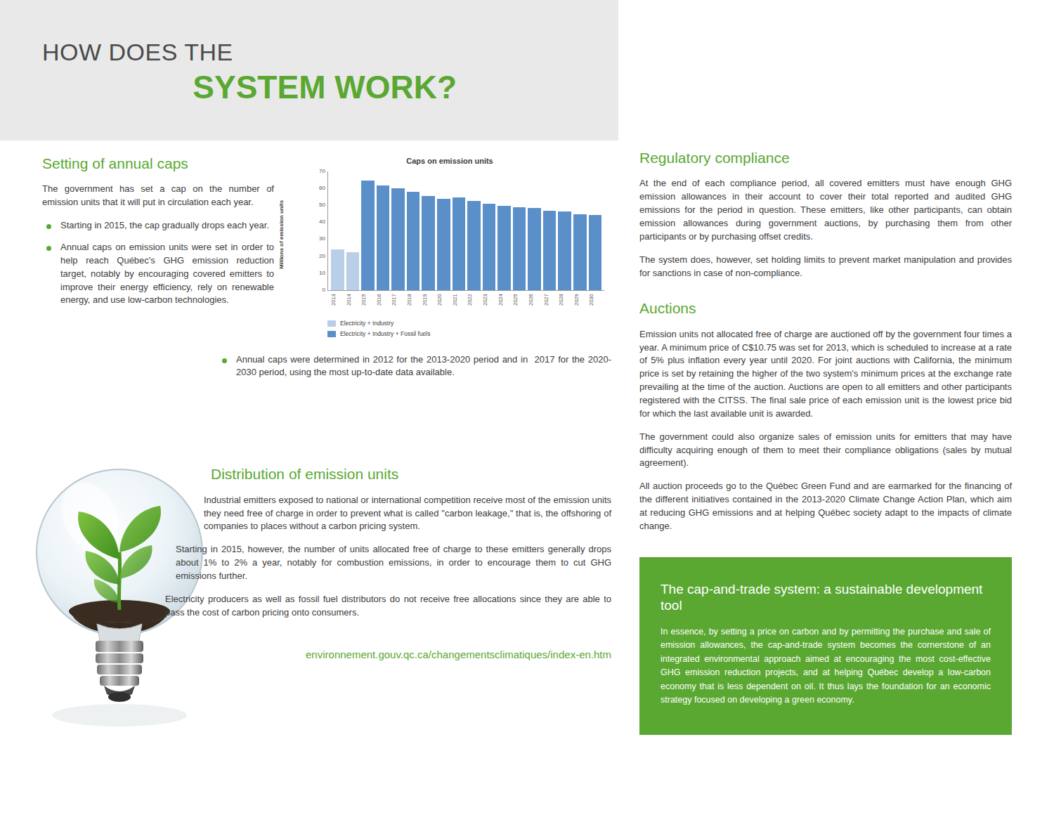HOW DOES THE SYSTEM WORK?
Setting of annual caps
The government has set a cap on the number of emission units that it will put in circulation each year.
Starting in 2015, the cap gradually drops each year.
Annual caps on emission units were set in order to help reach Québec's GHG emission reduction target, notably by encouraging covered emitters to improve their energy efficiency, rely on renewable energy, and use low-carbon technologies.
Caps on emission units
Millions of emission units
70 60 50 40 30 20 10 0
2013201420152016 2017201820192020 2021202220232024 2025202620272028 20292030
Electricity + Industry
Electricity + Industry + Fossil fuels
Annual caps were determined in 2012 for the 2013-2020 period and in 2017 for the 2020-2030 period, using the most up-to-date data available.
Distribution of emission units
Industrial emitters exposed to national or international competition receive most of the emission units they need free of charge in order to prevent what is called "carbon leakage," that is, the offshoring of companies to places without a carbon pricing system.
Starting in 2015, however, the number of units allocated free of charge to these emitters generally drops about 1% to 2% a year, notably for combustion emissions, in order to encourage them to cut GHG emissions further.
Electricity producers as well as fossil fuel distributors do not receive free allocations since they are able to pass the cost of carbon pricing onto consumers.
environnement.gouv.qc.ca/changementsclimatiques/index-en.htm
Regulatory compliance
At the end of each compliance period, all covered emitters must have enough GHG emission allowances in their account to cover their total reported and audited GHG emissions for the period in question. These emitters, like other participants, can obtain emission allowances during government auctions, by purchasing them from other participants or by purchasing offset credits.
The system does, however, set holding limits to prevent market manipulation and provides for sanctions in case of non-compliance.
Auctions
Emission units not allocated free of charge are auctioned off by the government four times a year. A minimum price of C$10.75 was set for 2013, which is scheduled to increase at a rate of 5% plus inflation every year until 2020. For joint auctions with California, the minimum price is set by retaining the higher of the two system's minimum prices at the exchange rate prevailing at the time of the auction. Auctions are open to all emitters and other participants registered with the CITSS. The final sale price of each emission unit is the lowest price bid for which the last available unit is awarded.
The government could also organize sales of emission units for emitters that may have difficulty acquiring enough of them to meet their compliance obligations (sales by mutual agreement).
All auction proceeds go to the Québec Green Fund and are earmarked for the financing of the different initiatives contained in the 2013-2020 Climate Change Action Plan, which aim at reducing GHG emissions and at helping Québec society adapt to the impacts of climate change.
The cap-and-trade system: a sustainable development tool
In essence, by setting a price on carbon and by permitting the purchase and sale of emission allowances, the cap-and-trade system becomes the cornerstone of an integrated environmental approach aimed at encouraging the most cost-effective GHG emission reduction projects, and at helping Québec develop a low-carbon economy that is less dependent on oil. It thus lays the foundation for an economic strategy focused on developing a green economy.